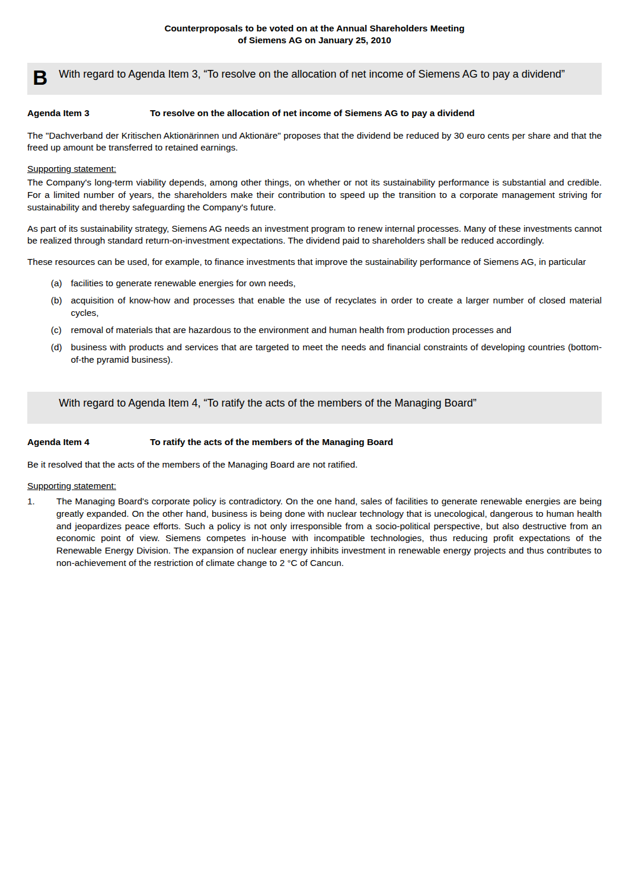Counterproposals to be voted on at the Annual Shareholders Meeting
of Siemens AG on January 25, 2010
B
With regard to Agenda Item 3, “To resolve on the allocation of net income of Siemens AG to pay a dividend”
Agenda Item 3
To resolve on the allocation of net income of Siemens AG to pay a dividend
The "Dachverband der Kritischen Aktionärinnen und Aktionäre" proposes that the dividend be reduced by 30 euro cents per share and that the freed up amount be transferred to retained earnings.
Supporting statement:
The Company's long-term viability depends, among other things, on whether or not its sustainability performance is substantial and credible. For a limited number of years, the shareholders make their contribution to speed up the transition to a corporate management striving for sustainability and thereby safeguarding the Company's future.
As part of its sustainability strategy, Siemens AG needs an investment program to renew internal processes. Many of these investments cannot be realized through standard return-on-investment expectations. The dividend paid to shareholders shall be reduced accordingly.
These resources can be used, for example, to finance investments that improve the sustainability performance of Siemens AG, in particular
(a) facilities to generate renewable energies for own needs,
(b) acquisition of know-how and processes that enable the use of recyclates in order to create a larger number of closed material cycles,
(c) removal of materials that are hazardous to the environment and human health from production processes and
(d) business with products and services that are targeted to meet the needs and financial constraints of developing countries (bottom-of-the pyramid business).
C
With regard to Agenda Item 4, “To ratify the acts of the members of the Managing Board”
Agenda Item 4
To ratify the acts of the members of the Managing Board
Be it resolved that the acts of the members of the Managing Board are not ratified.
Supporting statement:
1. The Managing Board's corporate policy is contradictory. On the one hand, sales of facilities to generate renewable energies are being greatly expanded. On the other hand, business is being done with nuclear technology that is unecological, dangerous to human health and jeopardizes peace efforts. Such a policy is not only irresponsible from a socio-political perspective, but also destructive from an economic point of view. Siemens competes in-house with incompatible technologies, thus reducing profit expectations of the Renewable Energy Division. The expansion of nuclear energy inhibits investment in renewable energy projects and thus contributes to non-achievement of the restriction of climate change to 2 °C of Cancun.